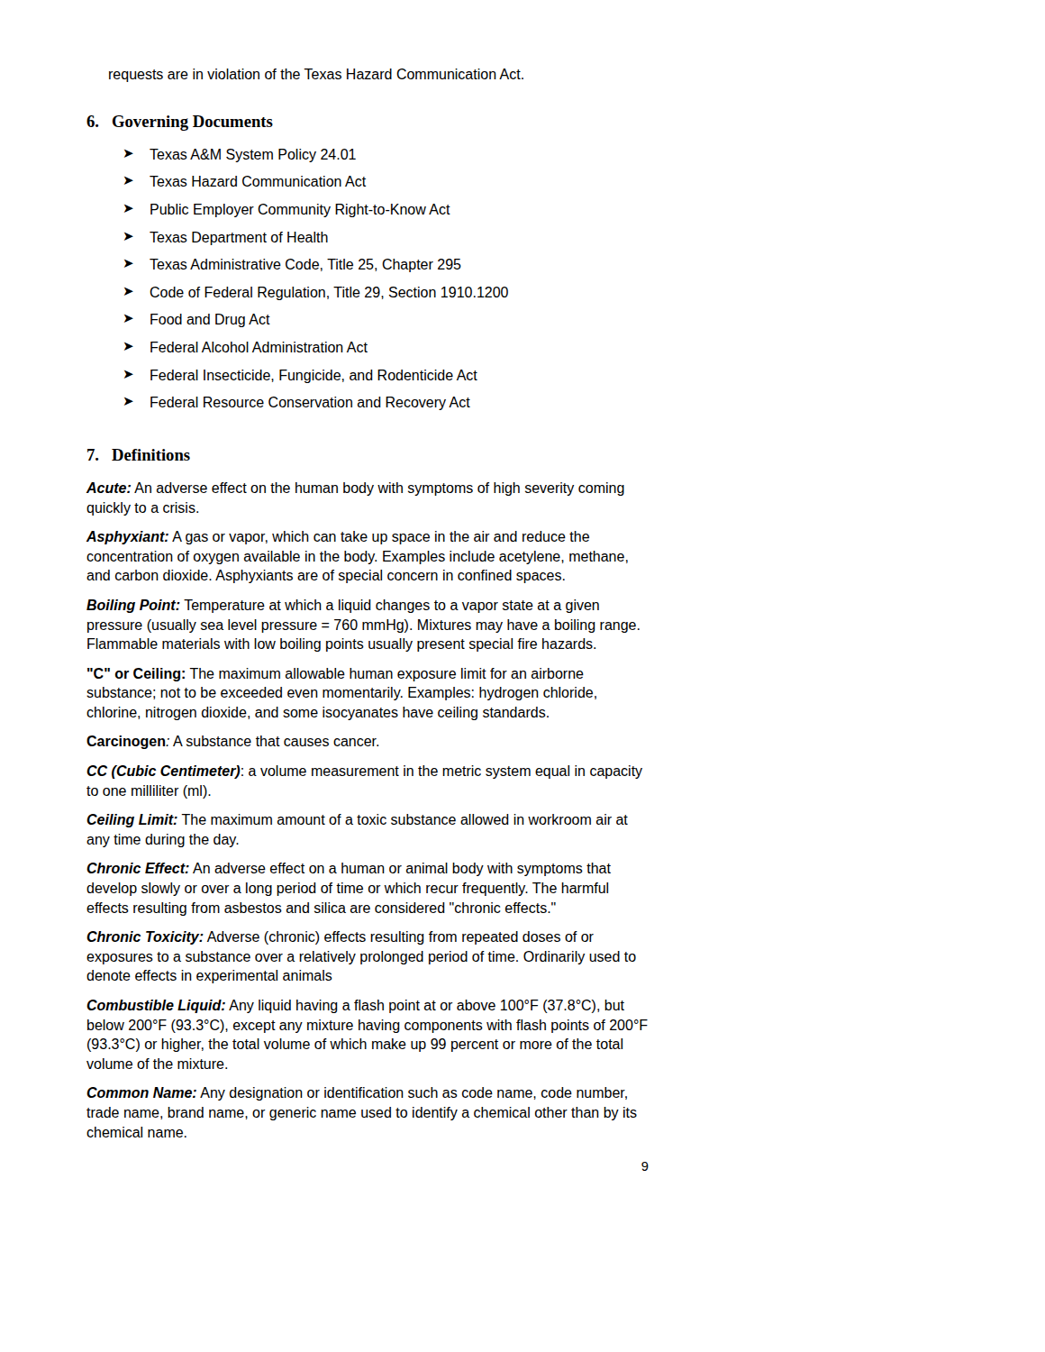requests are in violation of the Texas Hazard Communication Act.
6. Governing Documents
Texas A&M System Policy 24.01
Texas Hazard Communication Act
Public Employer Community Right-to-Know Act
Texas Department of Health
Texas Administrative Code, Title 25, Chapter 295
Code of Federal Regulation, Title 29, Section 1910.1200
Food and Drug Act
Federal Alcohol Administration Act
Federal Insecticide, Fungicide, and Rodenticide Act
Federal Resource Conservation and Recovery Act
7. Definitions
Acute: An adverse effect on the human body with symptoms of high severity coming quickly to a crisis.
Asphyxiant: A gas or vapor, which can take up space in the air and reduce the concentration of oxygen available in the body. Examples include acetylene, methane, and carbon dioxide. Asphyxiants are of special concern in confined spaces.
Boiling Point: Temperature at which a liquid changes to a vapor state at a given pressure (usually sea level pressure = 760 mmHg). Mixtures may have a boiling range. Flammable materials with low boiling points usually present special fire hazards.
"C" or Ceiling: The maximum allowable human exposure limit for an airborne substance; not to be exceeded even momentarily. Examples: hydrogen chloride, chlorine, nitrogen dioxide, and some isocyanates have ceiling standards.
Carcinogen: A substance that causes cancer.
CC (Cubic Centimeter): a volume measurement in the metric system equal in capacity to one milliliter (ml).
Ceiling Limit: The maximum amount of a toxic substance allowed in workroom air at any time during the day.
Chronic Effect: An adverse effect on a human or animal body with symptoms that develop slowly or over a long period of time or which recur frequently. The harmful effects resulting from asbestos and silica are considered "chronic effects."
Chronic Toxicity: Adverse (chronic) effects resulting from repeated doses of or exposures to a substance over a relatively prolonged period of time. Ordinarily used to denote effects in experimental animals
Combustible Liquid: Any liquid having a flash point at or above 100°F (37.8°C), but below 200°F (93.3°C), except any mixture having components with flash points of 200°F (93.3°C) or higher, the total volume of which make up 99 percent or more of the total volume of the mixture.
Common Name: Any designation or identification such as code name, code number, trade name, brand name, or generic name used to identify a chemical other than by its chemical name.
9